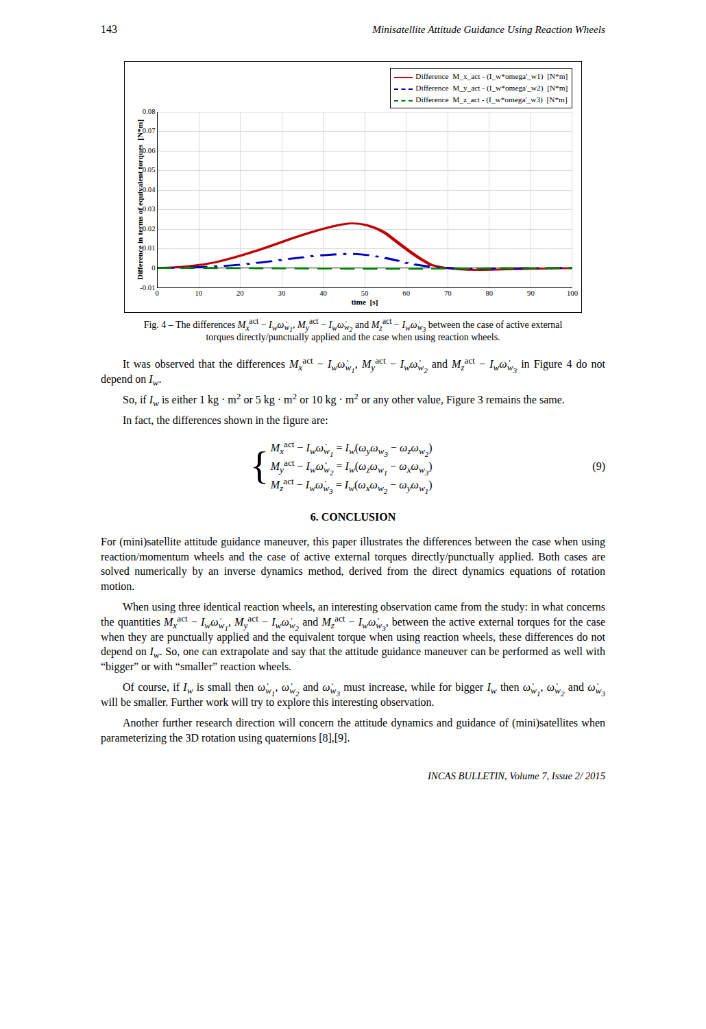143 Minisatellite Attitude Guidance Using Reaction Wheels
Difference M_x_act - (I_w*omega'_w1) [N*m]
Difference M_y_act - (I_w*omega'_w2) [N*m]
Difference M_z_act - (I_w*omega'_w3) [N*m]
Difference in terms of equivalent torques [N*m]
0.08 0.07 0.06 0.05 0.04 0.03 0.02 0.01 0 -0.01
0 10 20 30 40 50 60 70 80 90 100
time [s]
Fig. 4 – The differences Mxact − Iwω̇w1, Myact − Iwω̇w2 and Mzact − Iwω̇w3 between the case of active external
torques directly/punctually applied and the case when using reaction wheels.
It was observed that the differences Mxact − Iwω̇w1, Myact − Iwω̇w2 and Mzact − Iwω̇w3 in Figure 4 do not depend on Iw.
So, if Iw is either 1 kg · m2 or 5 kg · m2 or 10 kg · m2 or any other value, Figure 3 remains the same.
In fact, the differences shown in the figure are:
{ Mxact − Iwω̇w1 = Iw(ωyωw3 − ωzωw2) Myact − Iwω̇w2 = Iw(ωzωw1 − ωxωw3) Mzact − Iwω̇w3 = Iw(ωxωw2 − ωyωw1)
(9)
6. CONCLUSION
For (mini)satellite attitude guidance maneuver, this paper illustrates the differences between the case when using reaction/momentum wheels and the case of active external torques directly/punctually applied. Both cases are solved numerically by an inverse dynamics method, derived from the direct dynamics equations of rotation motion.
When using three identical reaction wheels, an interesting observation came from the study: in what concerns the quantities Mxact − Iwω̇w1, Myact − Iwω̇w2 and Mzact − Iwω̇w3, between the active external torques for the case when they are punctually applied and the equivalent torque when using reaction wheels, these differences do not depend on Iw. So, one can extrapolate and say that the attitude guidance maneuver can be performed as well with “bigger” or with “smaller” reaction wheels.
Of course, if Iw is small then ω̇w1, ω̇w2 and ω̇w3 must increase, while for bigger Iw then ω̇w1, ω̇w2 and ω̇w3 will be smaller. Further work will try to explore this interesting observation.
Another further research direction will concern the attitude dynamics and guidance of (mini)satellites when parameterizing the 3D rotation using quaternions [8],[9].
INCAS BULLETIN, Volume 7, Issue 2/ 2015